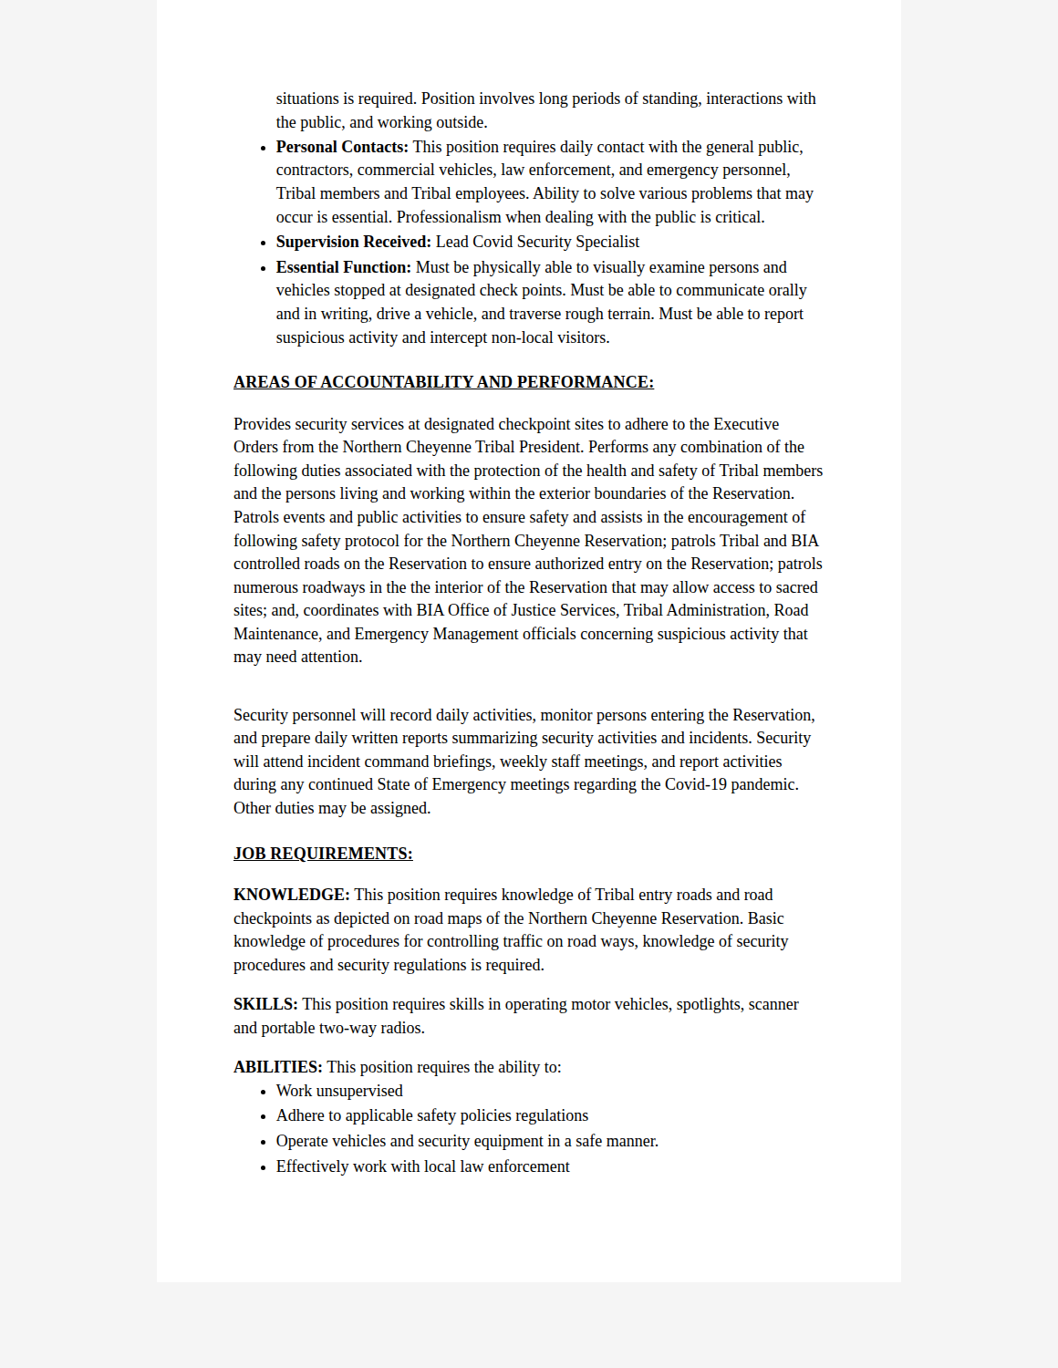situations is required. Position involves long periods of standing, interactions with the public, and working outside.
Personal Contacts: This position requires daily contact with the general public, contractors, commercial vehicles, law enforcement, and emergency personnel, Tribal members and Tribal employees. Ability to solve various problems that may occur is essential. Professionalism when dealing with the public is critical.
Supervision Received: Lead Covid Security Specialist
Essential Function: Must be physically able to visually examine persons and vehicles stopped at designated check points. Must be able to communicate orally and in writing, drive a vehicle, and traverse rough terrain. Must be able to report suspicious activity and intercept non-local visitors.
AREAS OF ACCOUNTABILITY AND PERFORMANCE:
Provides security services at designated checkpoint sites to adhere to the Executive Orders from the Northern Cheyenne Tribal President. Performs any combination of the following duties associated with the protection of the health and safety of Tribal members and the persons living and working within the exterior boundaries of the Reservation. Patrols events and public activities to ensure safety and assists in the encouragement of following safety protocol for the Northern Cheyenne Reservation; patrols Tribal and BIA controlled roads on the Reservation to ensure authorized entry on the Reservation; patrols numerous roadways in the the interior of the Reservation that may allow access to sacred sites; and, coordinates with BIA Office of Justice Services, Tribal Administration, Road Maintenance, and Emergency Management officials concerning suspicious activity that may need attention.
Security personnel will record daily activities, monitor persons entering the Reservation, and prepare daily written reports summarizing security activities and incidents. Security will attend incident command briefings, weekly staff meetings, and report activities during any continued State of Emergency meetings regarding the Covid-19 pandemic. Other duties may be assigned.
JOB REQUIREMENTS:
KNOWLEDGE: This position requires knowledge of Tribal entry roads and road checkpoints as depicted on road maps of the Northern Cheyenne Reservation. Basic knowledge of procedures for controlling traffic on road ways, knowledge of security procedures and security regulations is required.
SKILLS: This position requires skills in operating motor vehicles, spotlights, scanner and portable two-way radios.
ABILITIES: This position requires the ability to:
Work unsupervised
Adhere to applicable safety policies regulations
Operate vehicles and security equipment in a safe manner.
Effectively work with local law enforcement